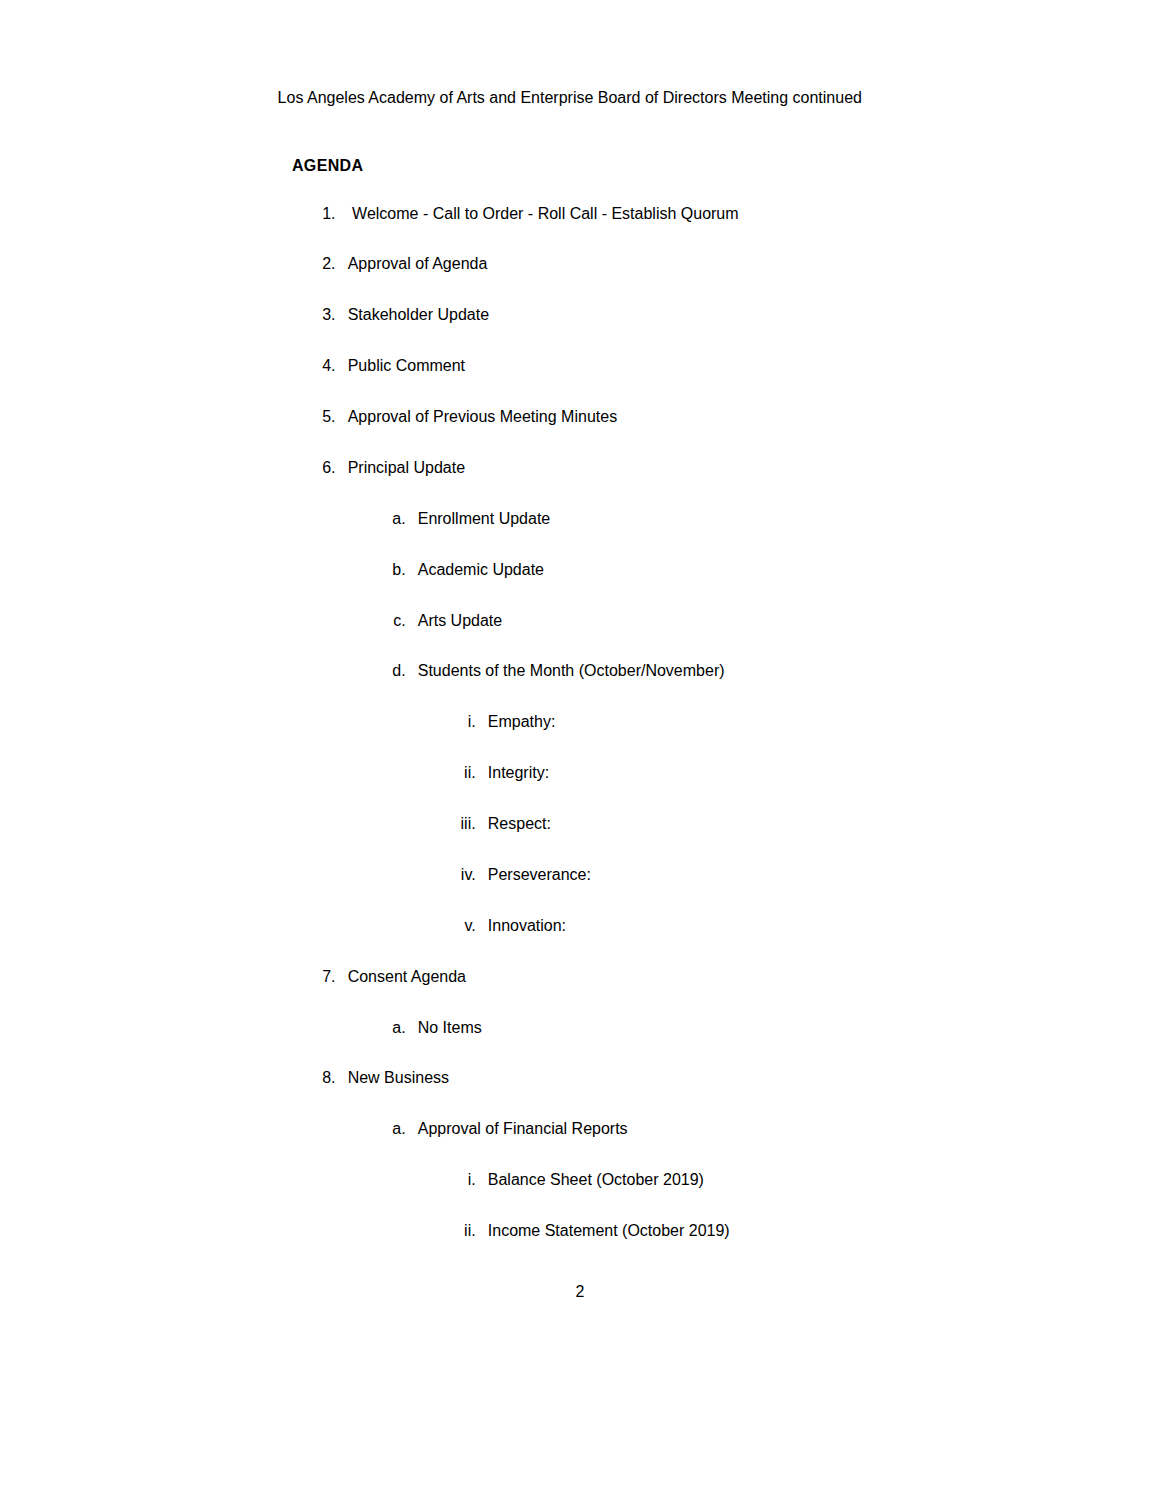Los Angeles Academy of Arts and Enterprise Board of Directors Meeting continued
AGENDA
Welcome - Call to Order - Roll Call - Establish Quorum
Approval of Agenda
Stakeholder Update
Public Comment
Approval of Previous Meeting Minutes
Principal Update
Enrollment Update
Academic Update
Arts Update
Students of the Month (October/November)
Empathy:
Integrity:
Respect:
Perseverance:
Innovation:
Consent Agenda
No Items
New Business
Approval of Financial Reports
Balance Sheet (October 2019)
Income Statement (October 2019)
2